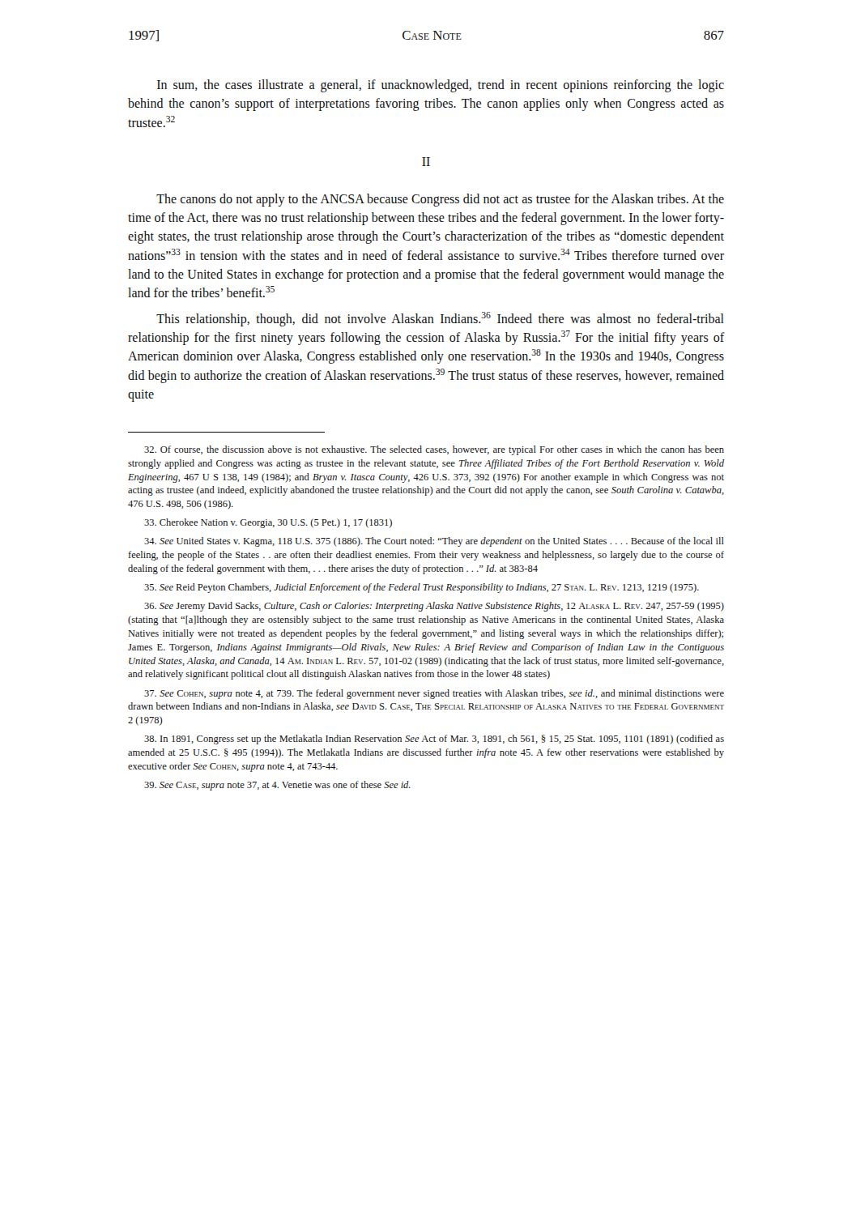1997] Case Note 867
In sum, the cases illustrate a general, if unacknowledged, trend in recent opinions reinforcing the logic behind the canon’s support of interpretations favoring tribes. The canon applies only when Congress acted as trustee.32
II
The canons do not apply to the ANCSA because Congress did not act as trustee for the Alaskan tribes. At the time of the Act, there was no trust relationship between these tribes and the federal government. In the lower forty-eight states, the trust relationship arose through the Court’s characterization of the tribes as “domestic dependent nations”33 in tension with the states and in need of federal assistance to survive.34 Tribes therefore turned over land to the United States in exchange for protection and a promise that the federal government would manage the land for the tribes’ benefit.35
This relationship, though, did not involve Alaskan Indians.36 Indeed there was almost no federal-tribal relationship for the first ninety years following the cession of Alaska by Russia.37 For the initial fifty years of American dominion over Alaska, Congress established only one reservation.38 In the 1930s and 1940s, Congress did begin to authorize the creation of Alaskan reservations.39 The trust status of these reserves, however, remained quite
32. Of course, the discussion above is not exhaustive. The selected cases, however, are typical For other cases in which the canon has been strongly applied and Congress was acting as trustee in the relevant statute, see Three Affiliated Tribes of the Fort Berthold Reservation v. Wold Engineering, 467 U S 138, 149 (1984); and Bryan v. Itasca County, 426 U.S. 373, 392 (1976) For another example in which Congress was not acting as trustee (and indeed, explicitly abandoned the trustee relationship) and the Court did not apply the canon, see South Carolina v. Catawba, 476 U.S. 498, 506 (1986).
33. Cherokee Nation v. Georgia, 30 U.S. (5 Pet.) 1, 17 (1831)
34. See United States v. Kagma, 118 U.S. 375 (1886). The Court noted: “They are dependent on the United States . . . . Because of the local ill feeling, the people of the States . . are often their deadliest enemies. From their very weakness and helplessness, so largely due to the course of dealing of the federal government with them, . . . there arises the duty of protection . . .” Id. at 383-84
35. See Reid Peyton Chambers, Judicial Enforcement of the Federal Trust Responsibility to Indians, 27 Stan. L. Rev. 1213, 1219 (1975).
36. See Jeremy David Sacks, Culture, Cash or Calories: Interpreting Alaska Native Subsistence Rights, 12 Alaska L. Rev. 247, 257-59 (1995) (stating that “[a]lthough they are ostensibly subject to the same trust relationship as Native Americans in the continental United States, Alaska Natives initially were not treated as dependent peoples by the federal government,” and listing several ways in which the relationships differ); James E. Torgerson, Indians Against Immigrants—Old Rivals, New Rules: A Brief Review and Comparison of Indian Law in the Contiguous United States, Alaska, and Canada, 14 Am. Indian L. Rev. 57, 101-02 (1989) (indicating that the lack of trust status, more limited self-governance, and relatively significant political clout all distinguish Alaskan natives from those in the lower 48 states)
37. See Cohen, supra note 4, at 739. The federal government never signed treaties with Alaskan tribes, see id., and minimal distinctions were drawn between Indians and non-Indians in Alaska, see David S. Case, The Special Relationship of Alaska Natives to the Federal Government 2 (1978)
38. In 1891, Congress set up the Metlakatla Indian Reservation See Act of Mar. 3, 1891, ch 561, § 15, 25 Stat. 1095, 1101 (1891) (codified as amended at 25 U.S.C. § 495 (1994)). The Metlakatla Indians are discussed further infra note 45. A few other reservations were established by executive order See Cohen, supra note 4, at 743-44.
39. See Case, supra note 37, at 4. Venetie was one of these See id.